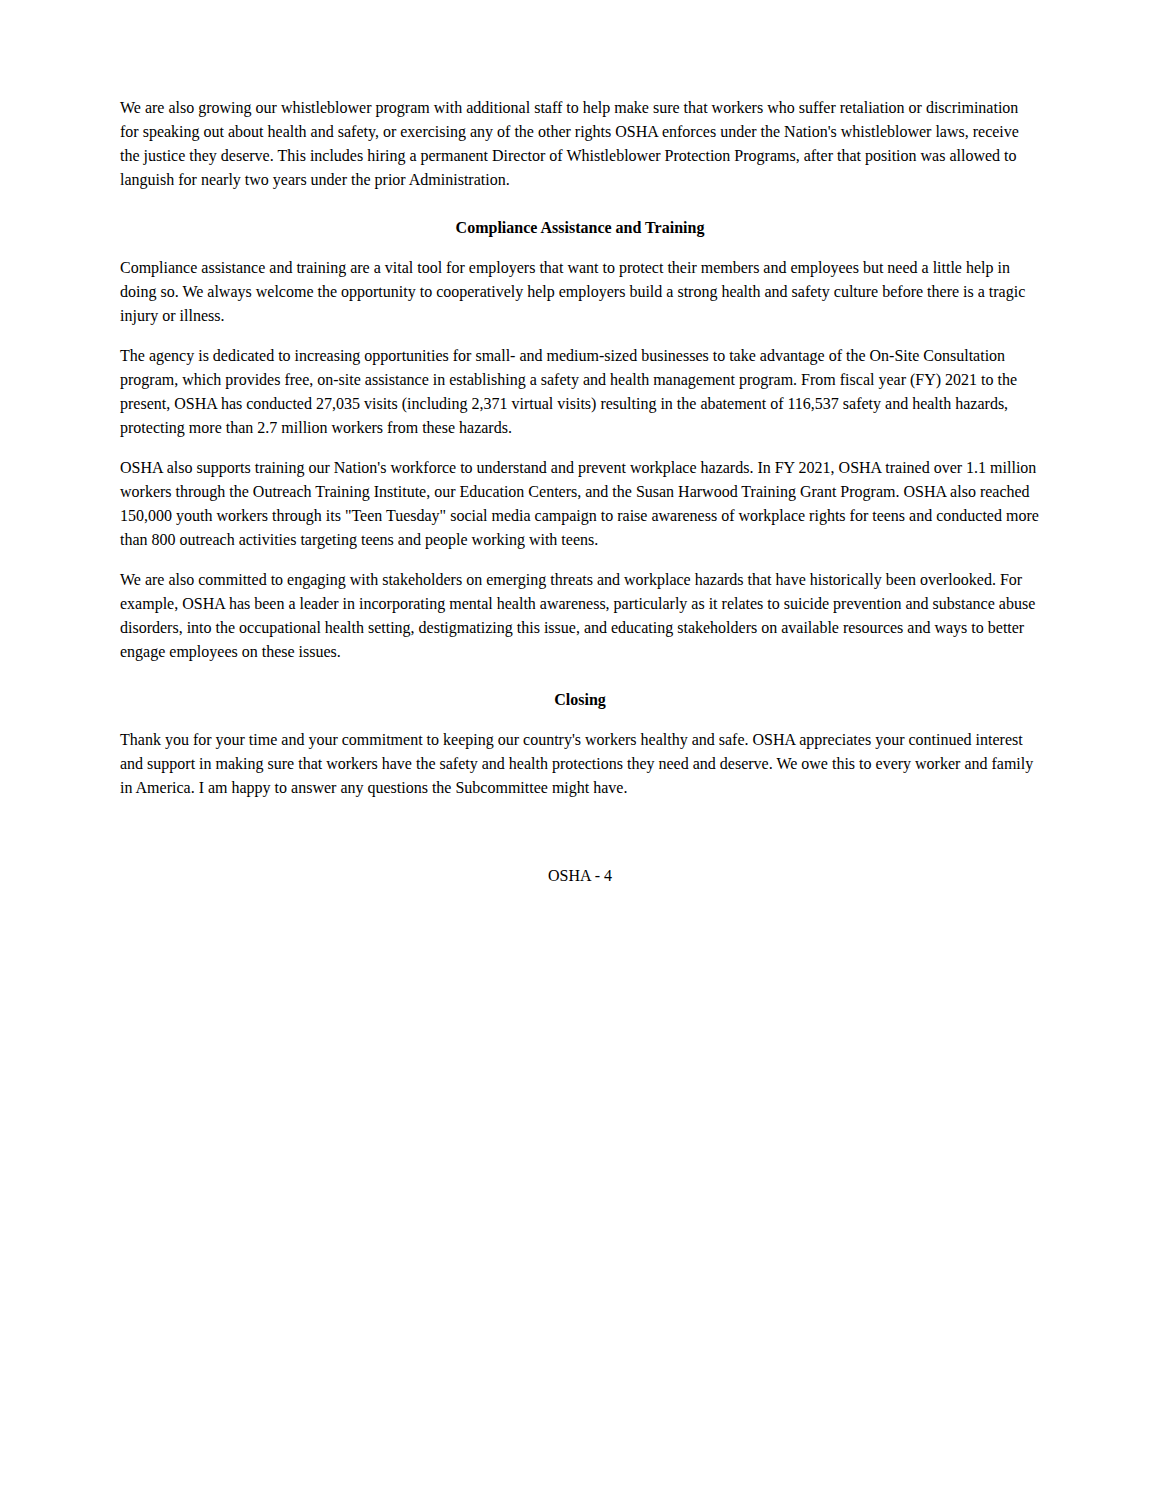We are also growing our whistleblower program with additional staff to help make sure that workers who suffer retaliation or discrimination for speaking out about health and safety, or exercising any of the other rights OSHA enforces under the Nation's whistleblower laws, receive the justice they deserve. This includes hiring a permanent Director of Whistleblower Protection Programs, after that position was allowed to languish for nearly two years under the prior Administration.
Compliance Assistance and Training
Compliance assistance and training are a vital tool for employers that want to protect their members and employees but need a little help in doing so. We always welcome the opportunity to cooperatively help employers build a strong health and safety culture before there is a tragic injury or illness.
The agency is dedicated to increasing opportunities for small- and medium-sized businesses to take advantage of the On-Site Consultation program, which provides free, on-site assistance in establishing a safety and health management program. From fiscal year (FY) 2021 to the present, OSHA has conducted 27,035 visits (including 2,371 virtual visits) resulting in the abatement of 116,537 safety and health hazards, protecting more than 2.7 million workers from these hazards.
OSHA also supports training our Nation's workforce to understand and prevent workplace hazards. In FY 2021, OSHA trained over 1.1 million workers through the Outreach Training Institute, our Education Centers, and the Susan Harwood Training Grant Program. OSHA also reached 150,000 youth workers through its "Teen Tuesday" social media campaign to raise awareness of workplace rights for teens and conducted more than 800 outreach activities targeting teens and people working with teens.
We are also committed to engaging with stakeholders on emerging threats and workplace hazards that have historically been overlooked. For example, OSHA has been a leader in incorporating mental health awareness, particularly as it relates to suicide prevention and substance abuse disorders, into the occupational health setting, destigmatizing this issue, and educating stakeholders on available resources and ways to better engage employees on these issues.
Closing
Thank you for your time and your commitment to keeping our country's workers healthy and safe. OSHA appreciates your continued interest and support in making sure that workers have the safety and health protections they need and deserve. We owe this to every worker and family in America. I am happy to answer any questions the Subcommittee might have.
OSHA - 4